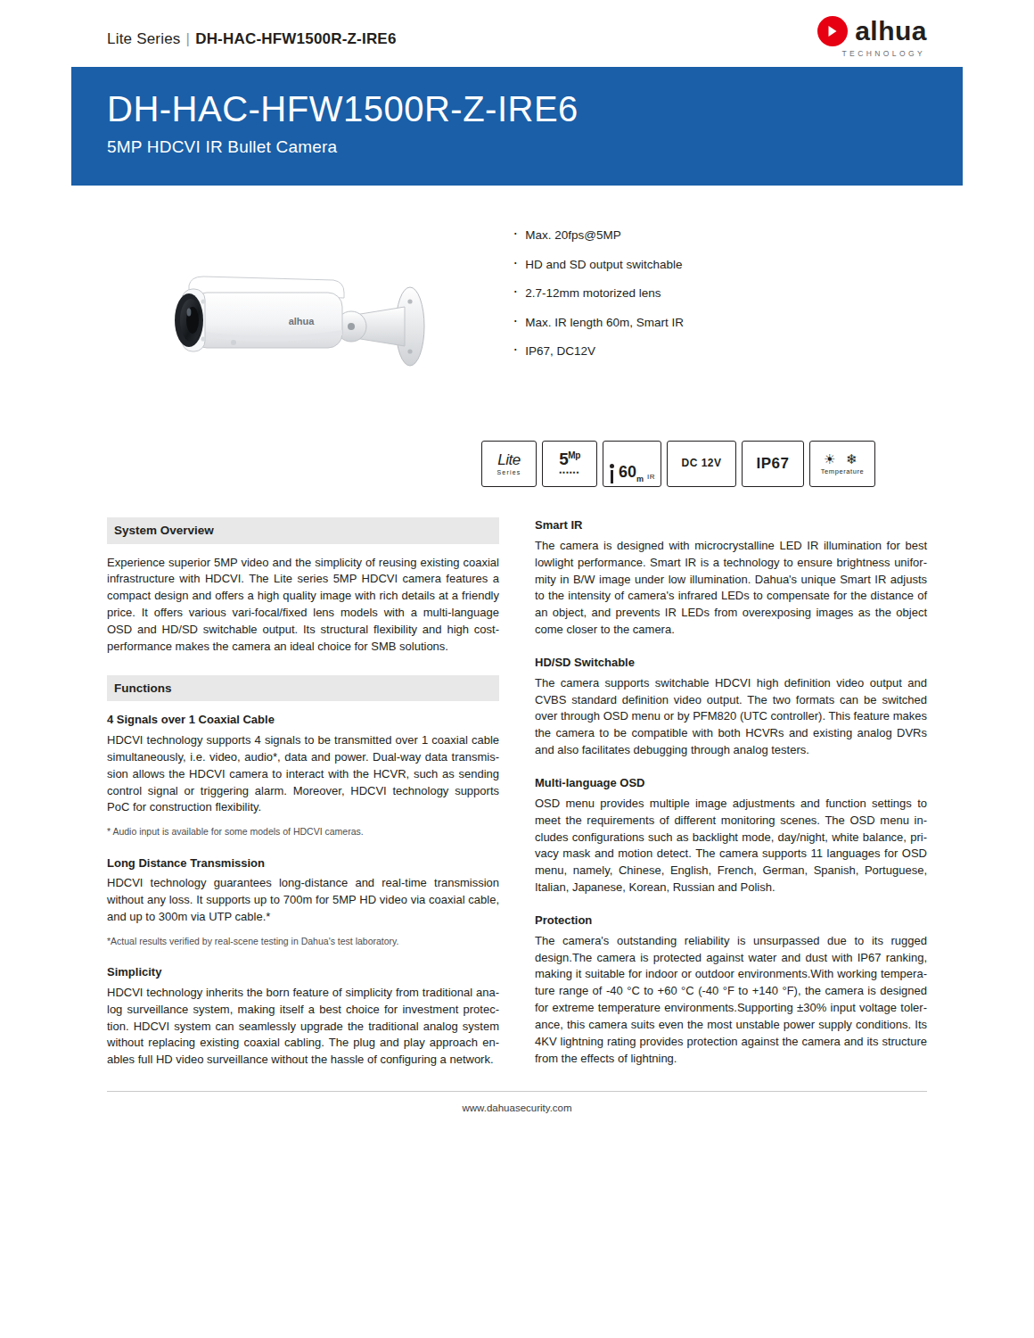Lite Series|DH-HAC-HFW1500R-Z-IRE6
alhua
TECHNOLOGY
DH-HAC-HFW1500R-Z-IRE6
5MP HDCVI IR Bullet Camera
alhua
Max. 20fps@5MP
HD and SD output switchable
2.7-12mm motorized lens
Max. IR length 60m, Smart IR
IP67, DC12V
Lite Series
5Mp ▪▪▪▪▪▪
60m IR
DC 12V
IP67
☀ ❄ Temperature
System Overview
Experience superior 5MP video and the simplicity of reusing existing coaxial infrastructure with HDCVI. The Lite series 5MP HDCVI camera features a compact design and offers a high quality image with rich details at a friendly price. It offers various vari-focal/fixed lens models with a multi-language OSD and HD/SD switchable output. Its structural flexibility and high cost-performance makes the camera an ideal choice for SMB solutions.
Functions
4 Signals over 1 Coaxial Cable
HDCVI technology supports 4 signals to be transmitted over 1 coaxial cable simultaneously, i.e. video, audio*, data and power. Dual-way data transmission allows the HDCVI camera to interact with the HCVR, such as sending control signal or triggering alarm. Moreover, HDCVI technology supports PoC for construction flexibility.
* Audio input is available for some models of HDCVI cameras.
Long Distance Transmission
HDCVI technology guarantees long-distance and real-time transmission without any loss. It supports up to 700m for 5MP HD video via coaxial cable, and up to 300m via UTP cable.*
*Actual results verified by real-scene testing in Dahua's test laboratory.
Simplicity
HDCVI technology inherits the born feature of simplicity from traditional analog surveillance system, making itself a best choice for investment protection. HDCVI system can seamlessly upgrade the traditional analog system without replacing existing coaxial cabling. The plug and play approach enables full HD video surveillance without the hassle of configuring a network.
Smart IR
The camera is designed with microcrystalline LED IR illumination for best lowlight performance. Smart IR is a technology to ensure brightness uniformity in B/W image under low illumination. Dahua's unique Smart IR adjusts to the intensity of camera's infrared LEDs to compensate for the distance of an object, and prevents IR LEDs from overexposing images as the object come closer to the camera.
HD/SD Switchable
The camera supports switchable HDCVI high definition video output and CVBS standard definition video output. The two formats can be switched over through OSD menu or by PFM820 (UTC controller). This feature makes the camera to be compatible with both HCVRs and existing analog DVRs and also facilitates debugging through analog testers.
Multi-language OSD
OSD menu provides multiple image adjustments and function settings to meet the requirements of different monitoring scenes. The OSD menu includes configurations such as backlight mode, day/night, white balance, privacy mask and motion detect. The camera supports 11 languages for OSD menu, namely, Chinese, English, French, German, Spanish, Portuguese, Italian, Japanese, Korean, Russian and Polish.
Protection
The camera's outstanding reliability is unsurpassed due to its rugged design.The camera is protected against water and dust with IP67 ranking, making it suitable for indoor or outdoor environments.With working temperature range of -40 °C to +60 °C (-40 °F to +140 °F), the camera is designed for extreme temperature environments.Supporting ±30% input voltage tolerance, this camera suits even the most unstable power supply conditions. Its 4KV lightning rating provides protection against the camera and its structure from the effects of lightning.
www.dahuasecurity.com